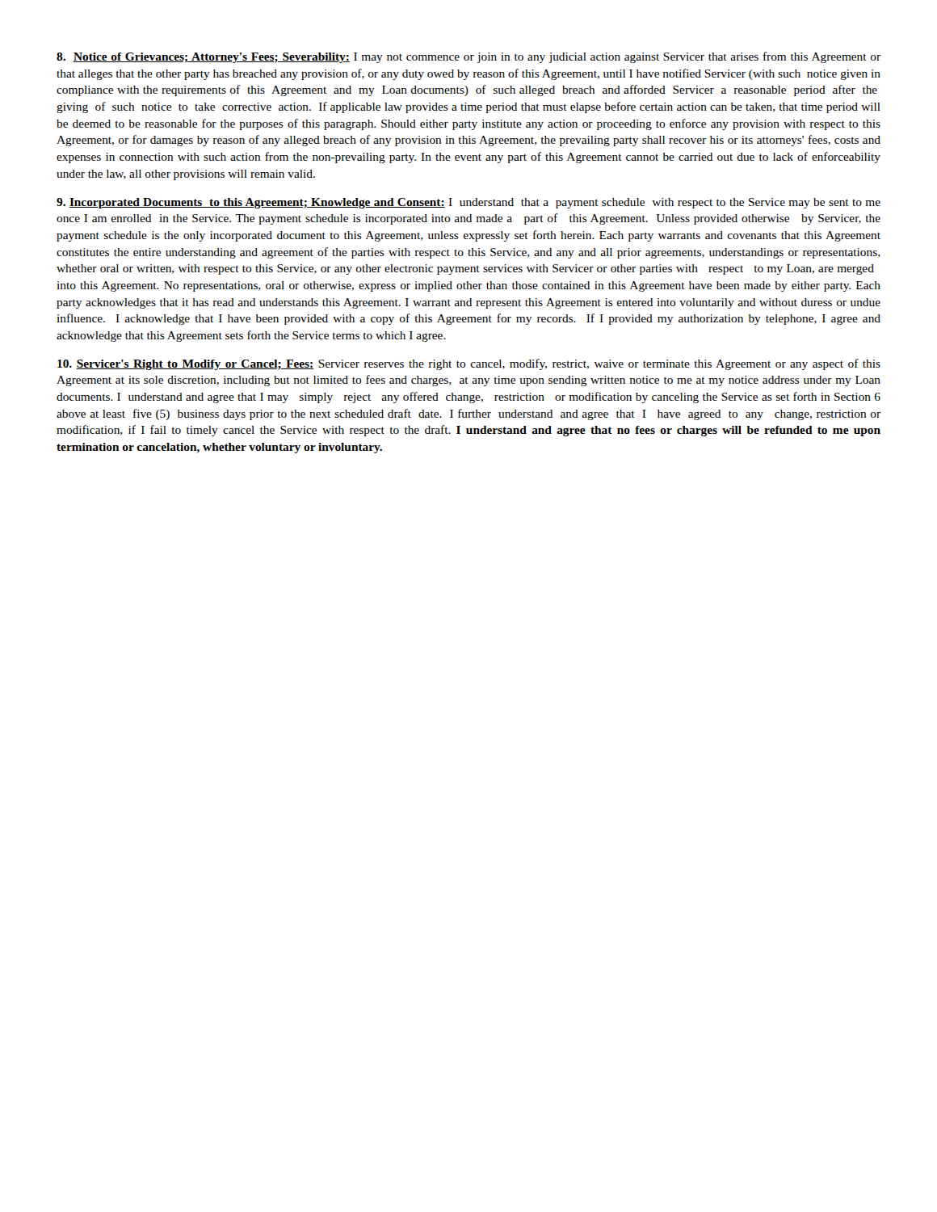8. Notice of Grievances; Attorney's Fees; Severability: I may not commence or join in to any judicial action against Servicer that arises from this Agreement or that alleges that the other party has breached any provision of, or any duty owed by reason of this Agreement, until I have notified Servicer (with such notice given in compliance with the requirements of this Agreement and my Loan documents) of such alleged breach and afforded Servicer a reasonable period after the giving of such notice to take corrective action. If applicable law provides a time period that must elapse before certain action can be taken, that time period will be deemed to be reasonable for the purposes of this paragraph. Should either party institute any action or proceeding to enforce any provision with respect to this Agreement, or for damages by reason of any alleged breach of any provision in this Agreement, the prevailing party shall recover his or its attorneys' fees, costs and expenses in connection with such action from the non-prevailing party. In the event any part of this Agreement cannot be carried out due to lack of enforceability under the law, all other provisions will remain valid.
9. Incorporated Documents to this Agreement; Knowledge and Consent: I understand that a payment schedule with respect to the Service may be sent to me once I am enrolled in the Service. The payment schedule is incorporated into and made a part of this Agreement. Unless provided otherwise by Servicer, the payment schedule is the only incorporated document to this Agreement, unless expressly set forth herein. Each party warrants and covenants that this Agreement constitutes the entire understanding and agreement of the parties with respect to this Service, and any and all prior agreements, understandings or representations, whether oral or written, with respect to this Service, or any other electronic payment services with Servicer or other parties with respect to my Loan, are merged into this Agreement. No representations, oral or otherwise, express or implied other than those contained in this Agreement have been made by either party. Each party acknowledges that it has read and understands this Agreement. I warrant and represent this Agreement is entered into voluntarily and without duress or undue influence. I acknowledge that I have been provided with a copy of this Agreement for my records. If I provided my authorization by telephone, I agree and acknowledge that this Agreement sets forth the Service terms to which I agree.
10. Servicer's Right to Modify or Cancel; Fees: Servicer reserves the right to cancel, modify, restrict, waive or terminate this Agreement or any aspect of this Agreement at its sole discretion, including but not limited to fees and charges, at any time upon sending written notice to me at my notice address under my Loan documents. I understand and agree that I may simply reject any offered change, restriction or modification by canceling the Service as set forth in Section 6 above at least five (5) business days prior to the next scheduled draft date. I further understand and agree that I have agreed to any change, restriction or modification, if I fail to timely cancel the Service with respect to the draft. I understand and agree that no fees or charges will be refunded to me upon termination or cancelation, whether voluntary or involuntary.